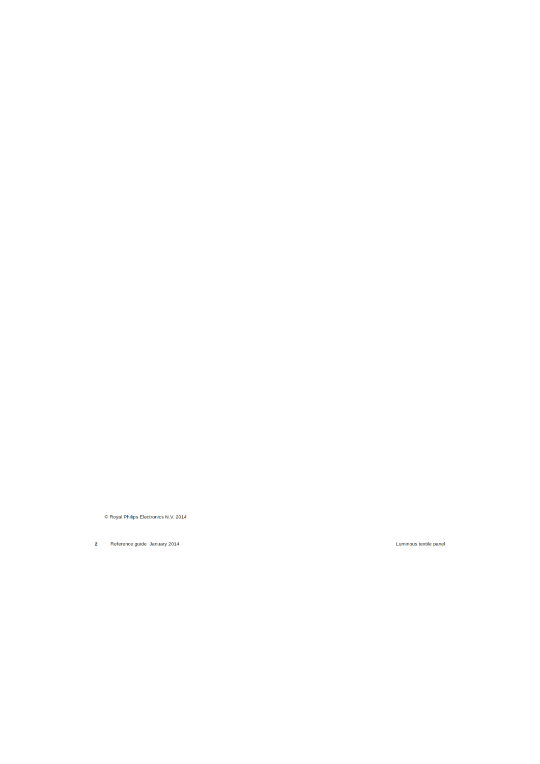© Royal Philips Electronics N.V. 2014
2 Reference guide January 2014 Luminous textile panel